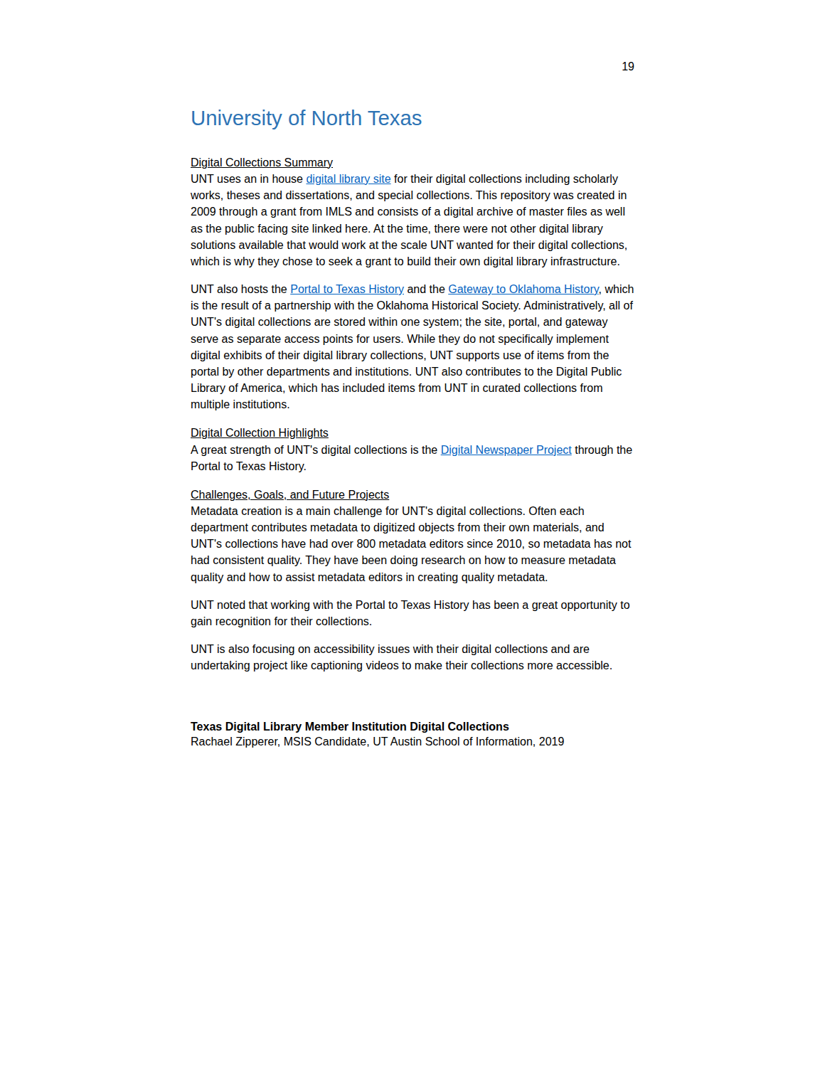19
University of North Texas
Digital Collections Summary
UNT uses an in house digital library site for their digital collections including scholarly works, theses and dissertations, and special collections. This repository was created in 2009 through a grant from IMLS and consists of a digital archive of master files as well as the public facing site linked here. At the time, there were not other digital library solutions available that would work at the scale UNT wanted for their digital collections, which is why they chose to seek a grant to build their own digital library infrastructure.
UNT also hosts the Portal to Texas History and the Gateway to Oklahoma History, which is the result of a partnership with the Oklahoma Historical Society. Administratively, all of UNT's digital collections are stored within one system; the site, portal, and gateway serve as separate access points for users. While they do not specifically implement digital exhibits of their digital library collections, UNT supports use of items from the portal by other departments and institutions. UNT also contributes to the Digital Public Library of America, which has included items from UNT in curated collections from multiple institutions.
Digital Collection Highlights
A great strength of UNT's digital collections is the Digital Newspaper Project through the Portal to Texas History.
Challenges, Goals, and Future Projects
Metadata creation is a main challenge for UNT's digital collections. Often each department contributes metadata to digitized objects from their own materials, and UNT's collections have had over 800 metadata editors since 2010, so metadata has not had consistent quality. They have been doing research on how to measure metadata quality and how to assist metadata editors in creating quality metadata.
UNT noted that working with the Portal to Texas History has been a great opportunity to gain recognition for their collections.
UNT is also focusing on accessibility issues with their digital collections and are undertaking project like captioning videos to make their collections more accessible.
Texas Digital Library Member Institution Digital Collections
Rachael Zipperer, MSIS Candidate, UT Austin School of Information, 2019